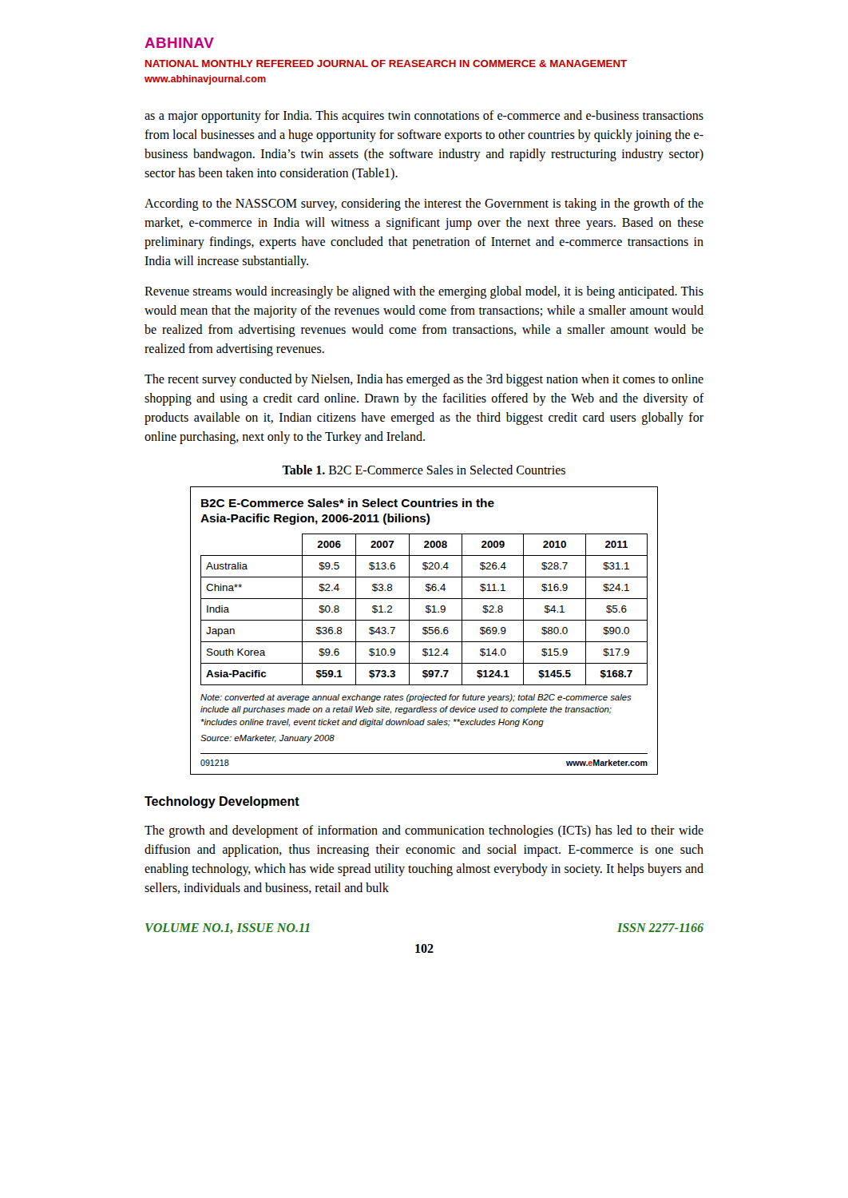ABHINAV
NATIONAL MONTHLY REFEREED JOURNAL OF REASEARCH IN COMMERCE & MANAGEMENT
www.abhinavjournal.com
as a major opportunity for India. This acquires twin connotations of e-commerce and e-business transactions from local businesses and a huge opportunity for software exports to other countries by quickly joining the e-business bandwagon. India’s twin assets (the software industry and rapidly restructuring industry sector) sector has been taken into consideration (Table1).
According to the NASSCOM survey, considering the interest the Government is taking in the growth of the market, e-commerce in India will witness a significant jump over the next three years. Based on these preliminary findings, experts have concluded that penetration of Internet and e-commerce transactions in India will increase substantially.
Revenue streams would increasingly be aligned with the emerging global model, it is being anticipated. This would mean that the majority of the revenues would come from transactions; while a smaller amount would be realized from advertising revenues would come from transactions, while a smaller amount would be realized from advertising revenues.
The recent survey conducted by Nielsen, India has emerged as the 3rd biggest nation when it comes to online shopping and using a credit card online. Drawn by the facilities offered by the Web and the diversity of products available on it, Indian citizens have emerged as the third biggest credit card users globally for online purchasing, next only to the Turkey and Ireland.
Table 1. B2C E-Commerce Sales in Selected Countries
B2C E-Commerce Sales* in Select Countries in the
Asia-Pacific Region, 2006-2011 (bilions)
| | 2006 | 2007 | 2008 | 2009 | 2010 | 2011 |
| --- | --- | --- | --- | --- | --- | --- |
| Australia | $9.5 | $13.6 | $20.4 | $26.4 | $28.7 | $31.1 |
| China** | $2.4 | $3.8 | $6.4 | $11.1 | $16.9 | $24.1 |
| India | $0.8 | $1.2 | $1.9 | $2.8 | $4.1 | $5.6 |
| Japan | $36.8 | $43.7 | $56.6 | $69.9 | $80.0 | $90.0 |
| South Korea | $9.6 | $10.9 | $12.4 | $14.0 | $15.9 | $17.9 |
| Asia-Pacific | $59.1 | $73.3 | $97.7 | $124.1 | $145.5 | $168.7 |
Note: converted at average annual exchange rates (projected for future years); total B2C e-commerce sales include all purchases made on a retail Web site, regardless of device used to complete the transaction; *includes online travel, event ticket and digital download sales; **excludes Hong Kong
Source: eMarketer, January 2008
091218 www.e Marketer.com
Technology Development
The growth and development of information and communication technologies (ICTs) has led to their wide diffusion and application, thus increasing their economic and social impact. E-commerce is one such enabling technology, which has wide spread utility touching almost everybody in society. It helps buyers and sellers, individuals and business, retail and bulk
VOLUME NO.1, ISSUE NO.11 ISSN 2277-1166
102